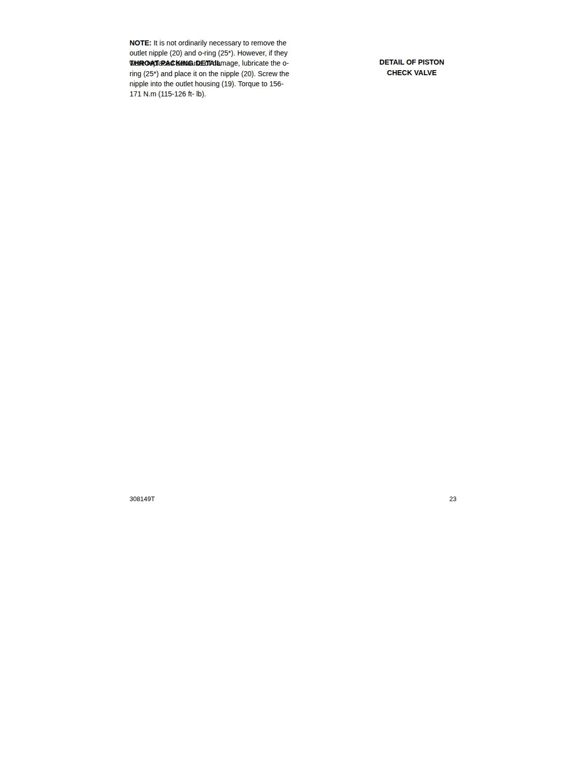NOTE: It is not ordinarily necessary to remove the outlet nipple (20) and o-ring (25*). However, if they were replaced because of damage, lubricate the o-ring (25*) and place it on the nipple (20). Screw the nipple into the outlet housing (19). Torque to 156- 171 N.m (115-126 ft- lb).
THROAT PACKING DETAIL
DETAIL OF PISTON
CHECK VALVE
308149T 23